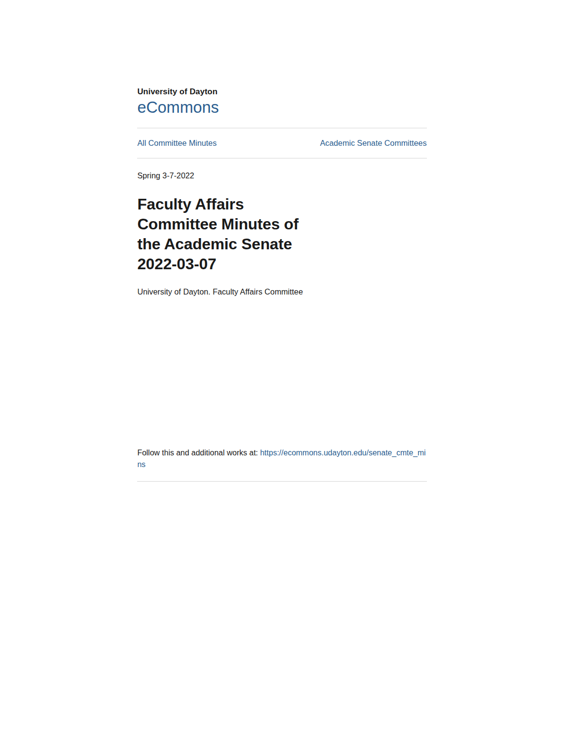University of Dayton
eCommons
All Committee Minutes Academic Senate Committees
Spring 3-7-2022
Faculty Affairs Committee Minutes of the Academic Senate 2022-03-07
University of Dayton. Faculty Affairs Committee
Follow this and additional works at: https://ecommons.udayton.edu/senate_cmte_mins